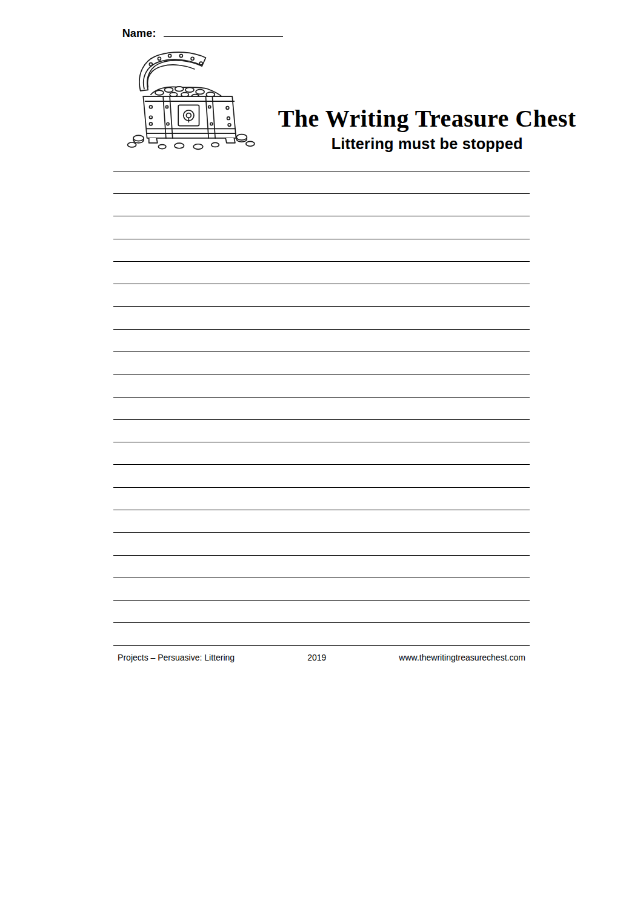Name:
The Writing Treasure Chest
Littering must be stopped
Projects – Persuasive: Littering 2019 www.thewritingtreasurechest.com